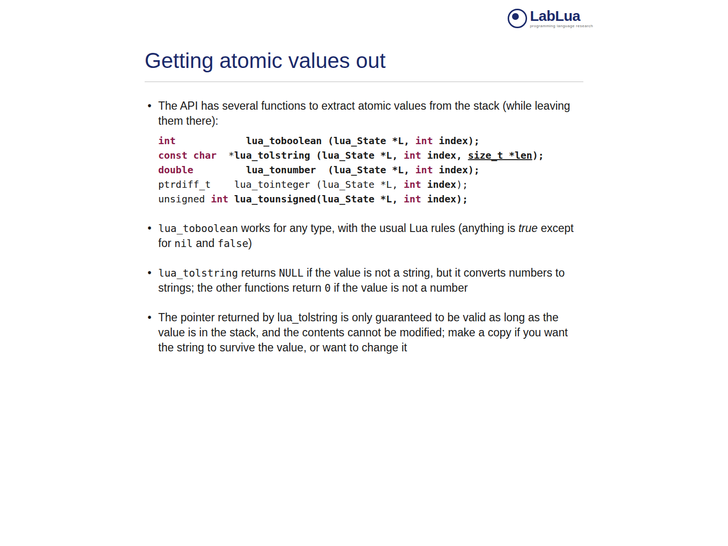LabLua
programming language research
Getting atomic values out
The API has several functions to extract atomic values from the stack (while leaving them there):
int            lua_toboolean (lua_State *L, int index);
const char  *lua_tolstring (lua_State *L, int index, size_t *len);
double         lua_tonumber  (lua_State *L, int index);
ptrdiff_t    lua_tointeger (lua_State *L, int index);
unsigned int lua_tounsigned(lua_State *L, int index);
lua_toboolean works for any type, with the usual Lua rules (anything is true except for nil and false)
lua_tolstring returns NULL if the value is not a string, but it converts numbers to strings; the other functions return 0 if the value is not a number
The pointer returned by lua_tolstring is only guaranteed to be valid as long as the value is in the stack, and the contents cannot be modified; make a copy if you want the string to survive the value, or want to change it